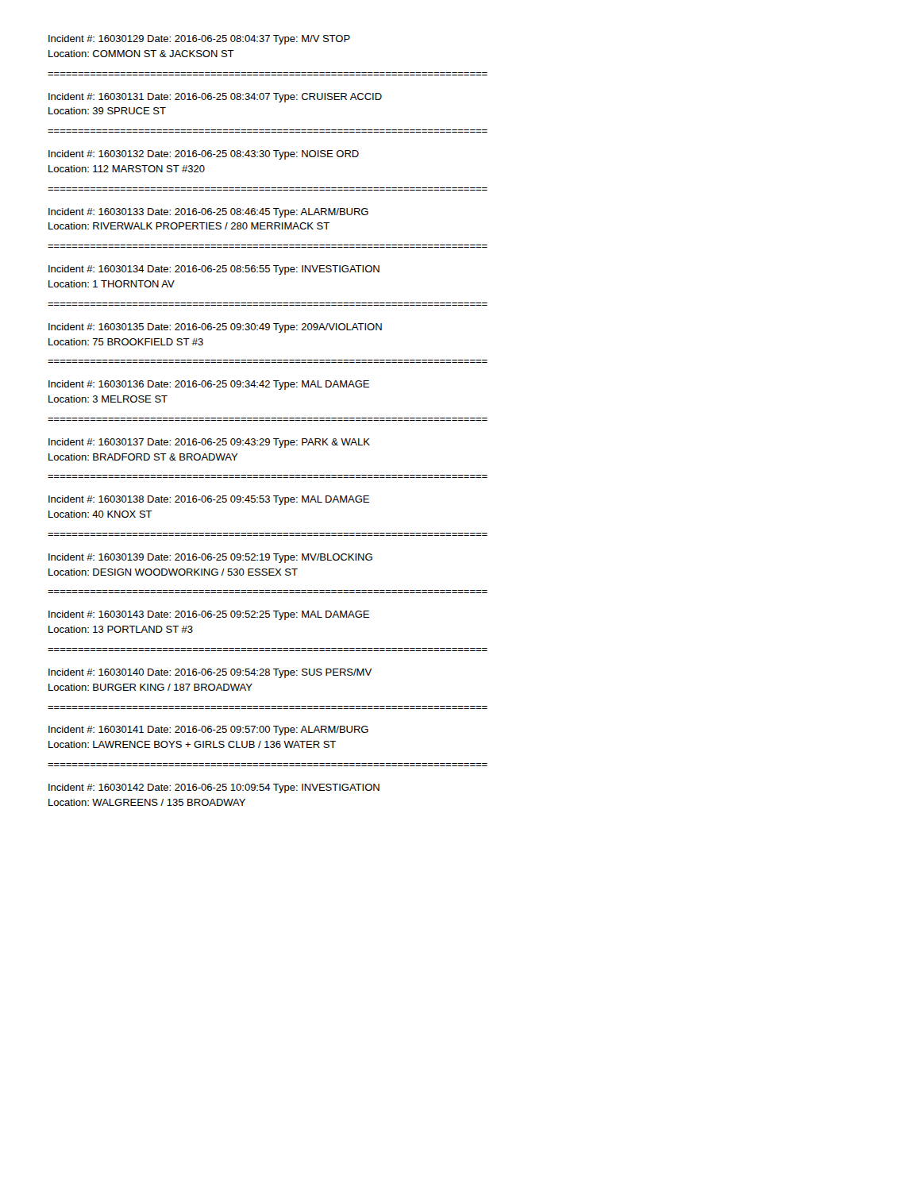Incident #: 16030129 Date: 2016-06-25 08:04:37 Type: M/V STOP
Location: COMMON ST & JACKSON ST
=========================================================================
Incident #: 16030131 Date: 2016-06-25 08:34:07 Type: CRUISER ACCID
Location: 39 SPRUCE ST
=========================================================================
Incident #: 16030132 Date: 2016-06-25 08:43:30 Type: NOISE ORD
Location: 112 MARSTON ST #320
=========================================================================
Incident #: 16030133 Date: 2016-06-25 08:46:45 Type: ALARM/BURG
Location: RIVERWALK PROPERTIES / 280 MERRIMACK ST
=========================================================================
Incident #: 16030134 Date: 2016-06-25 08:56:55 Type: INVESTIGATION
Location: 1 THORNTON AV
=========================================================================
Incident #: 16030135 Date: 2016-06-25 09:30:49 Type: 209A/VIOLATION
Location: 75 BROOKFIELD ST #3
=========================================================================
Incident #: 16030136 Date: 2016-06-25 09:34:42 Type: MAL DAMAGE
Location: 3 MELROSE ST
=========================================================================
Incident #: 16030137 Date: 2016-06-25 09:43:29 Type: PARK & WALK
Location: BRADFORD ST & BROADWAY
=========================================================================
Incident #: 16030138 Date: 2016-06-25 09:45:53 Type: MAL DAMAGE
Location: 40 KNOX ST
=========================================================================
Incident #: 16030139 Date: 2016-06-25 09:52:19 Type: MV/BLOCKING
Location: DESIGN WOODWORKING / 530 ESSEX ST
=========================================================================
Incident #: 16030143 Date: 2016-06-25 09:52:25 Type: MAL DAMAGE
Location: 13 PORTLAND ST #3
=========================================================================
Incident #: 16030140 Date: 2016-06-25 09:54:28 Type: SUS PERS/MV
Location: BURGER KING / 187 BROADWAY
=========================================================================
Incident #: 16030141 Date: 2016-06-25 09:57:00 Type: ALARM/BURG
Location: LAWRENCE BOYS + GIRLS CLUB / 136 WATER ST
=========================================================================
Incident #: 16030142 Date: 2016-06-25 10:09:54 Type: INVESTIGATION
Location: WALGREENS / 135 BROADWAY